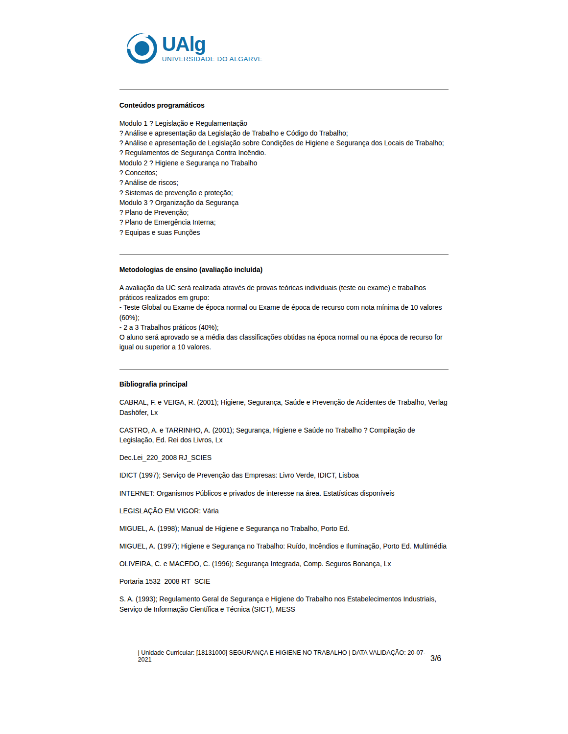UAlg
UNIVERSIDADE DO ALGARVE
Conteúdos programáticos
Modulo 1 ? Legislação e Regulamentação
? Análise e apresentação da Legislação de Trabalho e Código do Trabalho;
? Análise e apresentação de Legislação sobre Condições de Higiene e Segurança dos Locais de Trabalho;
? Regulamentos de Segurança Contra Incêndio.
Modulo 2 ? Higiene e Segurança no Trabalho
? Conceitos;
? Análise de riscos;
? Sistemas de prevenção e proteção;
Modulo 3 ? Organização da Segurança
? Plano de Prevenção;
? Plano de Emergência Interna;
? Equipas e suas Funções
Metodologias de ensino (avaliação incluída)
A avaliação da UC será realizada através de provas teóricas individuais (teste ou exame) e trabalhos práticos realizados em grupo:
- Teste Global ou Exame de época normal ou Exame de época de recurso com nota mínima de 10 valores (60%);
- 2 a 3 Trabalhos práticos (40%);
O aluno será aprovado se a média das classificações obtidas na época normal ou na época de recurso for igual ou superior a 10 valores.
Bibliografia principal
CABRAL, F. e VEIGA, R. (2001); Higiene, Segurança, Saúde e Prevenção de Acidentes de Trabalho, Verlag Dashöfer, Lx
CASTRO, A. e TARRINHO, A. (2001); Segurança, Higiene e Saúde no Trabalho ? Compilação de Legislação, Ed. Rei dos Livros, Lx
Dec.Lei_220_2008 RJ_SCIES
IDICT (1997); Serviço de Prevenção das Empresas: Livro Verde, IDICT, Lisboa
INTERNET: Organismos Públicos e privados de interesse na área. Estatísticas disponíveis
LEGISLAÇÃO EM VIGOR: Vária
MIGUEL, A. (1998); Manual de Higiene e Segurança no Trabalho, Porto Ed.
MIGUEL, A. (1997); Higiene e Segurança no Trabalho: Ruído, Incêndios e Iluminação, Porto Ed. Multimédia
OLIVEIRA, C. e MACEDO, C. (1996); Segurança Integrada, Comp. Seguros Bonança, Lx
Portaria 1532_2008 RT_SCIE
S. A. (1993); Regulamento Geral de Segurança e Higiene do Trabalho nos Estabelecimentos Industriais, Serviço de Informação Científica e Técnica (SICT), MESS
| Unidade Curricular: [18131000] SEGURANÇA E HIGIENE NO TRABALHO | DATA VALIDAÇÃO: 20-07-2021
3/6